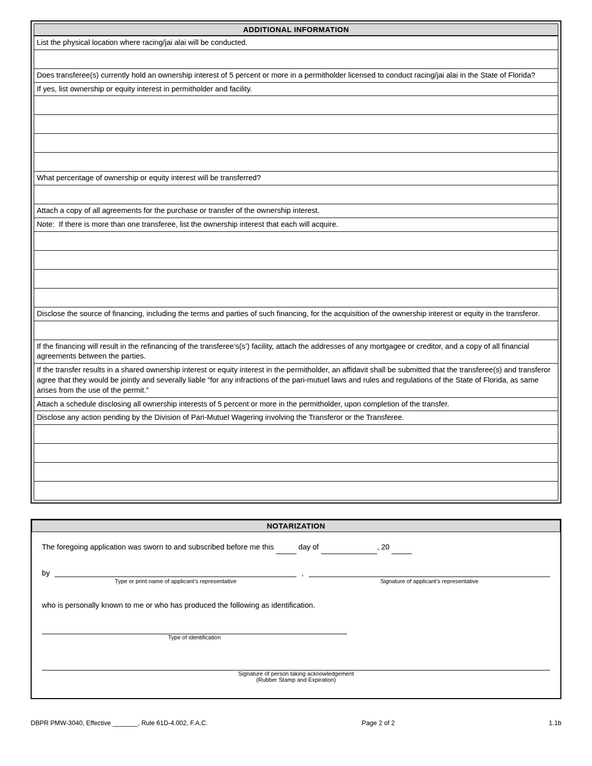ADDITIONAL INFORMATION
| List the physical location where racing/jai alai will be conducted. |
| Does transferee(s) currently hold an ownership interest of 5 percent or more in a permitholder licensed to conduct racing/jai alai in the State of Florida? |
| If yes, list ownership or equity interest in permitholder and facility. |
| What percentage of ownership or equity interest will be transferred? |
| Attach a copy of all agreements for the purchase or transfer of the ownership interest. |
| Note: If there is more than one transferee, list the ownership interest that each will acquire. |
| Disclose the source of financing, including the terms and parties of such financing, for the acquisition of the ownership interest or equity in the transferor. |
| If the financing will result in the refinancing of the transferee’s(s’) facility, attach the addresses of any mortgagee or creditor, and a copy of all financial agreements between the parties. |
| If the transfer results in a shared ownership interest or equity interest in the permitholder, an affidavit shall be submitted that the transferee(s) and transferor agree that they would be jointly and severally liable “for any infractions of the pari-mutuel laws and rules and regulations of the State of Florida, as same arises from the use of the permit.” |
| Attach a schedule disclosing all ownership interests of 5 percent or more in the permitholder, upon completion of the transfer. |
| Disclose any action pending by the Division of Pari-Mutuel Wagering involving the Transferor or the Transferee. |
NOTARIZATION
The foregoing application was sworn to and subscribed before me this day of , 20
by
,
by
Type or print name of applicant’s representative
,
Signature of applicant’s representative
who is personally known to me or who has produced the following as identification.
Type of identification
Signature of person taking acknowledgement
(Rubber Stamp and Expiration)
DBPR PMW-3040, Effective _______, Rule 61D-4.002, F.A.C.
Page 2 of 2
1.1b